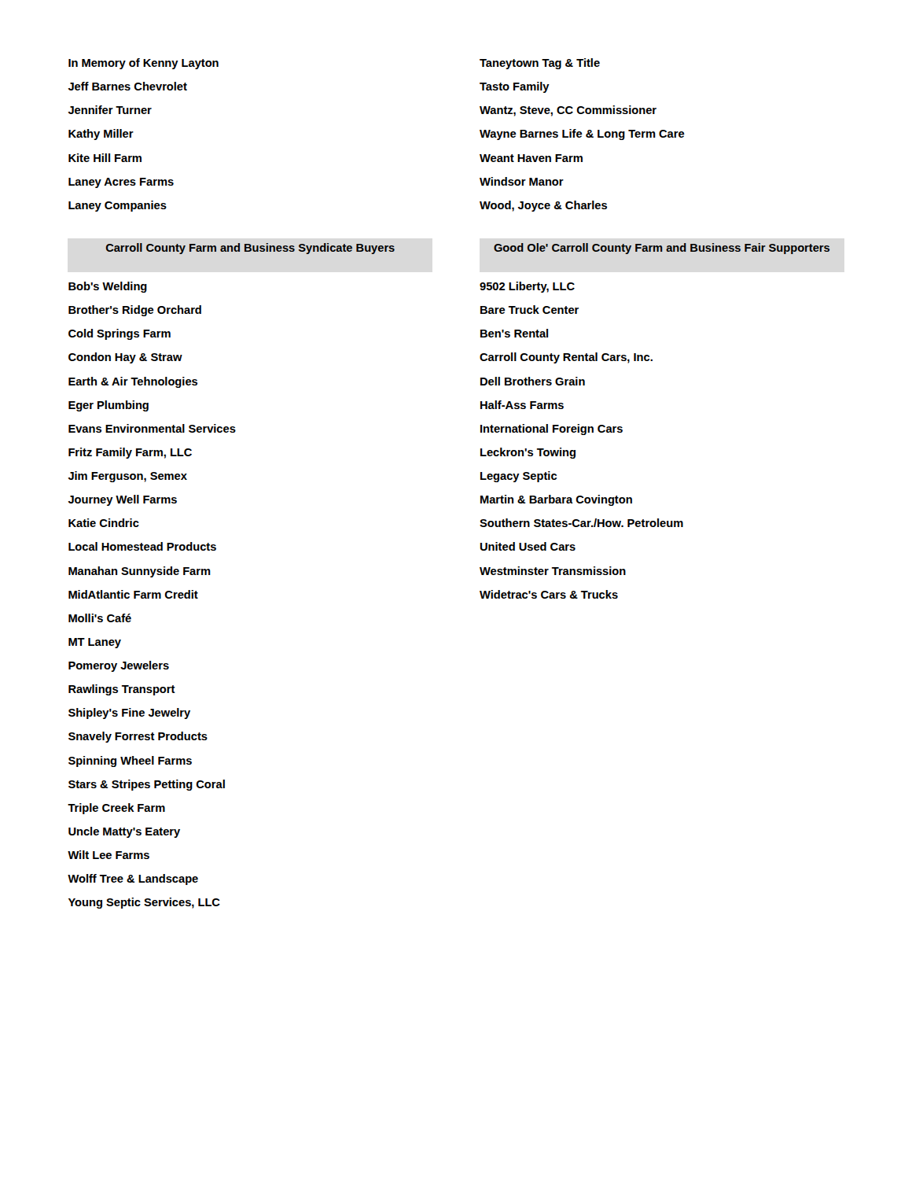In Memory of Kenny Layton
Jeff Barnes Chevrolet
Jennifer Turner
Kathy Miller
Kite Hill Farm
Laney Acres Farms
Laney Companies
Carroll County Farm and Business Syndicate Buyers
Bob's Welding
Brother's Ridge Orchard
Cold Springs Farm
Condon Hay & Straw
Earth & Air Tehnologies
Eger Plumbing
Evans Environmental Services
Fritz Family Farm, LLC
Jim Ferguson, Semex
Journey Well Farms
Katie Cindric
Local Homestead Products
Manahan Sunnyside Farm
MidAtlantic Farm Credit
Molli's Café
MT Laney
Pomeroy Jewelers
Rawlings Transport
Shipley's Fine Jewelry
Snavely Forrest Products
Spinning Wheel Farms
Stars & Stripes Petting Coral
Triple Creek Farm
Uncle Matty's Eatery
Wilt Lee Farms
Wolff Tree & Landscape
Young Septic Services, LLC
Taneytown Tag & Title
Tasto Family
Wantz, Steve, CC Commissioner
Wayne Barnes Life & Long Term Care
Weant Haven Farm
Windsor Manor
Wood, Joyce & Charles
Good Ole' Carroll County Farm and Business Fair Supporters
9502 Liberty, LLC
Bare Truck Center
Ben's Rental
Carroll County Rental Cars, Inc.
Dell Brothers Grain
Half-Ass Farms
International Foreign Cars
Leckron's Towing
Legacy Septic
Martin & Barbara Covington
Southern States-Car./How. Petroleum
United Used Cars
Westminster Transmission
Widetrac's Cars & Trucks